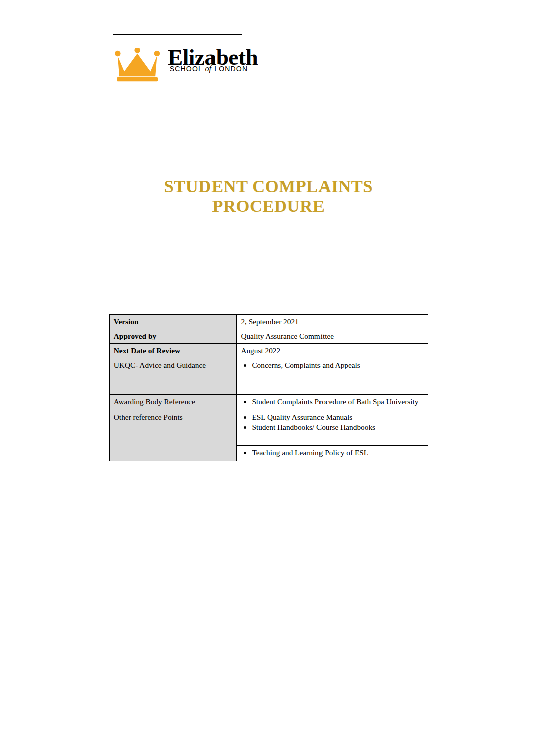Elizabeth SCHOOL of LONDON
STUDENT COMPLAINTS PROCEDURE
| Version | 2, September 2021 |
| Approved by | Quality Assurance Committee |
| Next Date of Review | August 2022 |
| UKQC- Advice and Guidance | Concerns, Complaints and Appeals |
| Awarding Body Reference | Student Complaints Procedure of Bath Spa University |
| Other reference Points | ESL Quality Assurance Manuals Student Handbooks/ Course Handbooks |
| Teaching and Learning Policy of ESL |